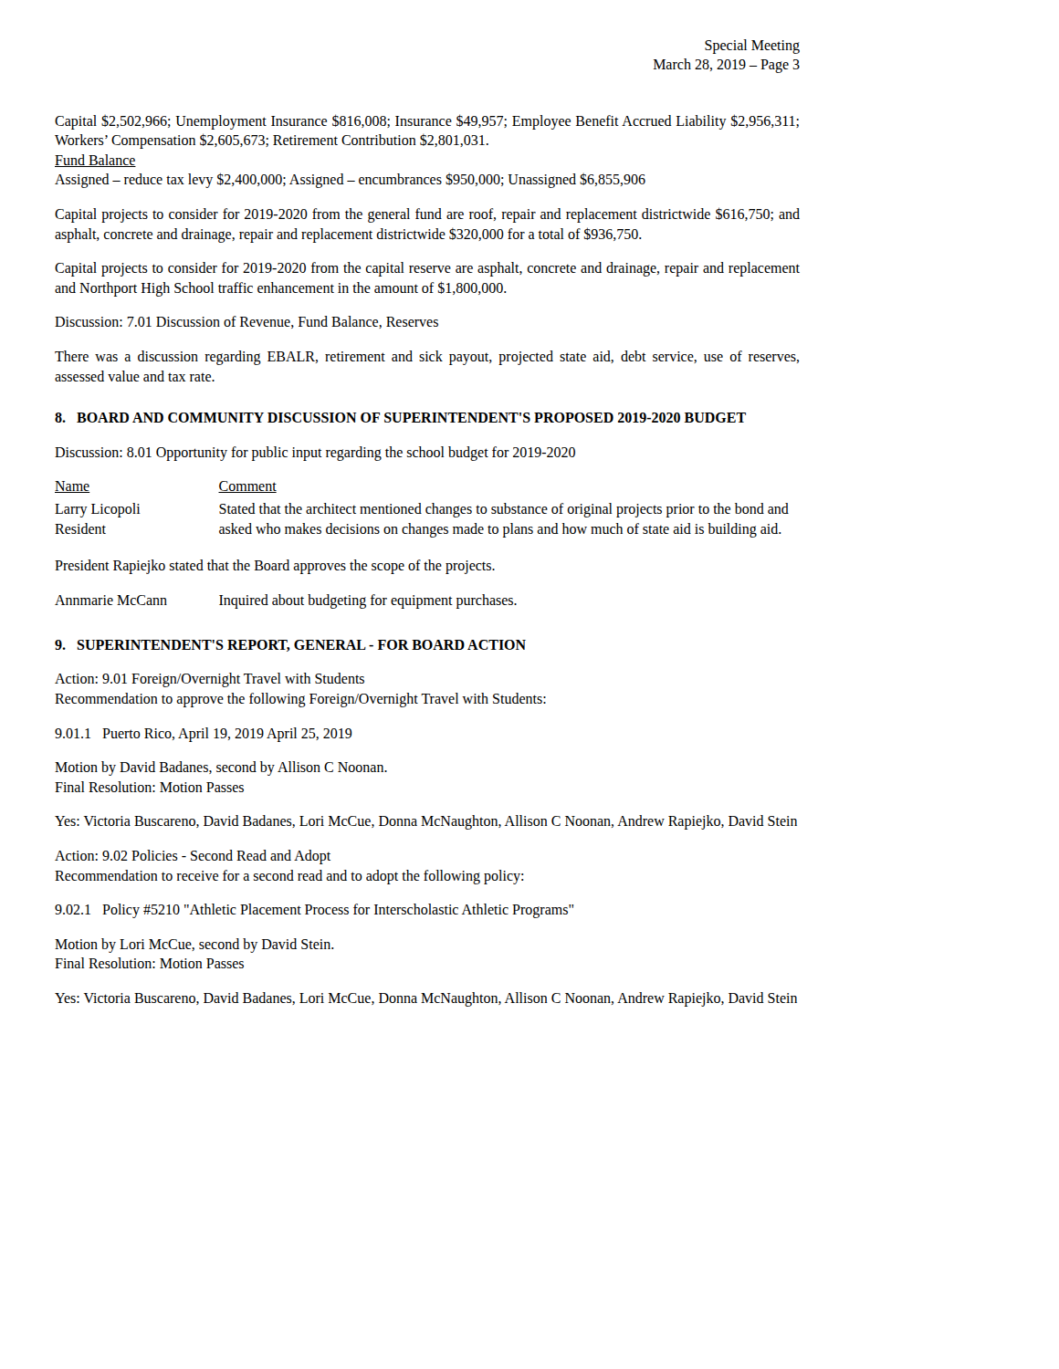Special Meeting
March 28, 2019 – Page 3
Capital $2,502,966; Unemployment Insurance $816,008; Insurance $49,957; Employee Benefit Accrued Liability $2,956,311; Workers’ Compensation $2,605,673; Retirement Contribution $2,801,031.
Fund Balance
Assigned – reduce tax levy $2,400,000; Assigned – encumbrances $950,000; Unassigned $6,855,906
Capital projects to consider for 2019-2020 from the general fund are roof, repair and replacement districtwide $616,750; and asphalt, concrete and drainage, repair and replacement districtwide $320,000 for a total of $936,750.
Capital projects to consider for 2019-2020 from the capital reserve are asphalt, concrete and drainage, repair and replacement and Northport High School traffic enhancement in the amount of $1,800,000.
Discussion: 7.01 Discussion of Revenue, Fund Balance, Reserves
There was a discussion regarding EBALR, retirement and sick payout, projected state aid, debt service, use of reserves, assessed value and tax rate.
8. BOARD AND COMMUNITY DISCUSSION OF SUPERINTENDENT'S PROPOSED 2019-2020 BUDGET
Discussion: 8.01 Opportunity for public input regarding the school budget for 2019-2020
| Name | Comment |
| Larry Licopoli Resident | Stated that the architect mentioned changes to substance of original projects prior to the bond and asked who makes decisions on changes made to plans and how much of state aid is building aid. |
President Rapiejko stated that the Board approves the scope of the projects.
| Annmarie McCann | Inquired about budgeting for equipment purchases. |
9. SUPERINTENDENT'S REPORT, GENERAL - FOR BOARD ACTION
Action: 9.01 Foreign/Overnight Travel with Students
Recommendation to approve the following Foreign/Overnight Travel with Students:
9.01.1 Puerto Rico, April 19, 2019 April 25, 2019
Motion by David Badanes, second by Allison C Noonan.
Final Resolution: Motion Passes
Yes: Victoria Buscareno, David Badanes, Lori McCue, Donna McNaughton, Allison C Noonan, Andrew Rapiejko, David Stein
Action: 9.02 Policies - Second Read and Adopt
Recommendation to receive for a second read and to adopt the following policy:
9.02.1 Policy #5210 "Athletic Placement Process for Interscholastic Athletic Programs"
Motion by Lori McCue, second by David Stein.
Final Resolution: Motion Passes
Yes: Victoria Buscareno, David Badanes, Lori McCue, Donna McNaughton, Allison C Noonan, Andrew Rapiejko, David Stein